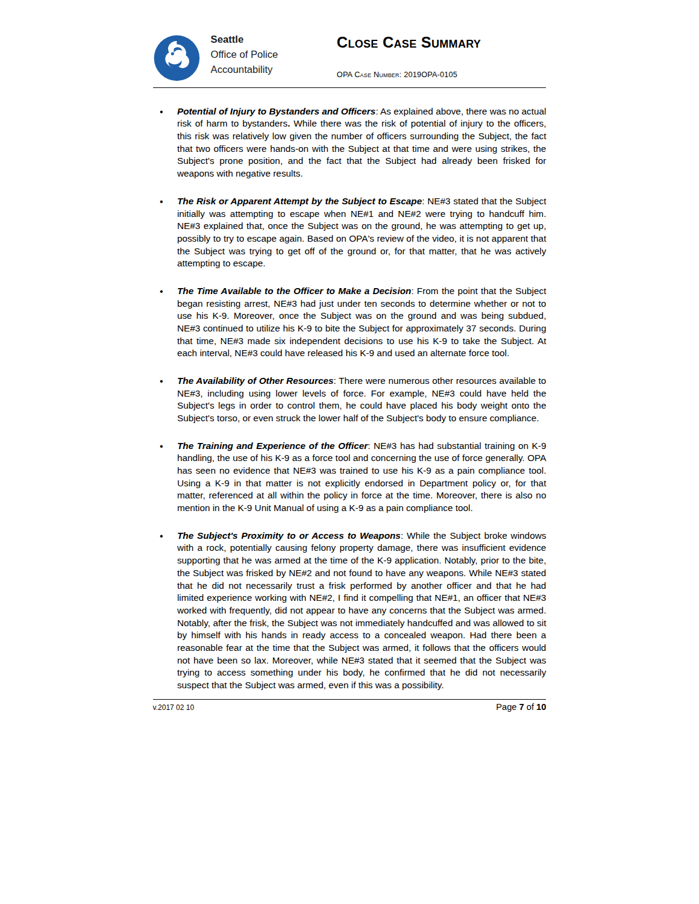Seattle
Office of Police
Accountability
Close Case Summary
OPA Case Number: 2019OPA-0105
Potential of Injury to Bystanders and Officers: As explained above, there was no actual risk of harm to bystanders. While there was the risk of potential of injury to the officers, this risk was relatively low given the number of officers surrounding the Subject, the fact that two officers were hands-on with the Subject at that time and were using strikes, the Subject's prone position, and the fact that the Subject had already been frisked for weapons with negative results.
The Risk or Apparent Attempt by the Subject to Escape: NE#3 stated that the Subject initially was attempting to escape when NE#1 and NE#2 were trying to handcuff him. NE#3 explained that, once the Subject was on the ground, he was attempting to get up, possibly to try to escape again. Based on OPA's review of the video, it is not apparent that the Subject was trying to get off of the ground or, for that matter, that he was actively attempting to escape.
The Time Available to the Officer to Make a Decision: From the point that the Subject began resisting arrest, NE#3 had just under ten seconds to determine whether or not to use his K-9. Moreover, once the Subject was on the ground and was being subdued, NE#3 continued to utilize his K-9 to bite the Subject for approximately 37 seconds. During that time, NE#3 made six independent decisions to use his K-9 to take the Subject. At each interval, NE#3 could have released his K-9 and used an alternate force tool.
The Availability of Other Resources: There were numerous other resources available to NE#3, including using lower levels of force. For example, NE#3 could have held the Subject's legs in order to control them, he could have placed his body weight onto the Subject's torso, or even struck the lower half of the Subject's body to ensure compliance.
The Training and Experience of the Officer: NE#3 has had substantial training on K-9 handling, the use of his K-9 as a force tool and concerning the use of force generally. OPA has seen no evidence that NE#3 was trained to use his K-9 as a pain compliance tool. Using a K-9 in that matter is not explicitly endorsed in Department policy or, for that matter, referenced at all within the policy in force at the time. Moreover, there is also no mention in the K-9 Unit Manual of using a K-9 as a pain compliance tool.
The Subject's Proximity to or Access to Weapons: While the Subject broke windows with a rock, potentially causing felony property damage, there was insufficient evidence supporting that he was armed at the time of the K-9 application. Notably, prior to the bite, the Subject was frisked by NE#2 and not found to have any weapons. While NE#3 stated that he did not necessarily trust a frisk performed by another officer and that he had limited experience working with NE#2, I find it compelling that NE#1, an officer that NE#3 worked with frequently, did not appear to have any concerns that the Subject was armed. Notably, after the frisk, the Subject was not immediately handcuffed and was allowed to sit by himself with his hands in ready access to a concealed weapon. Had there been a reasonable fear at the time that the Subject was armed, it follows that the officers would not have been so lax. Moreover, while NE#3 stated that it seemed that the Subject was trying to access something under his body, he confirmed that he did not necessarily suspect that the Subject was armed, even if this was a possibility.
v.2017 02 10
Page 7 of 10